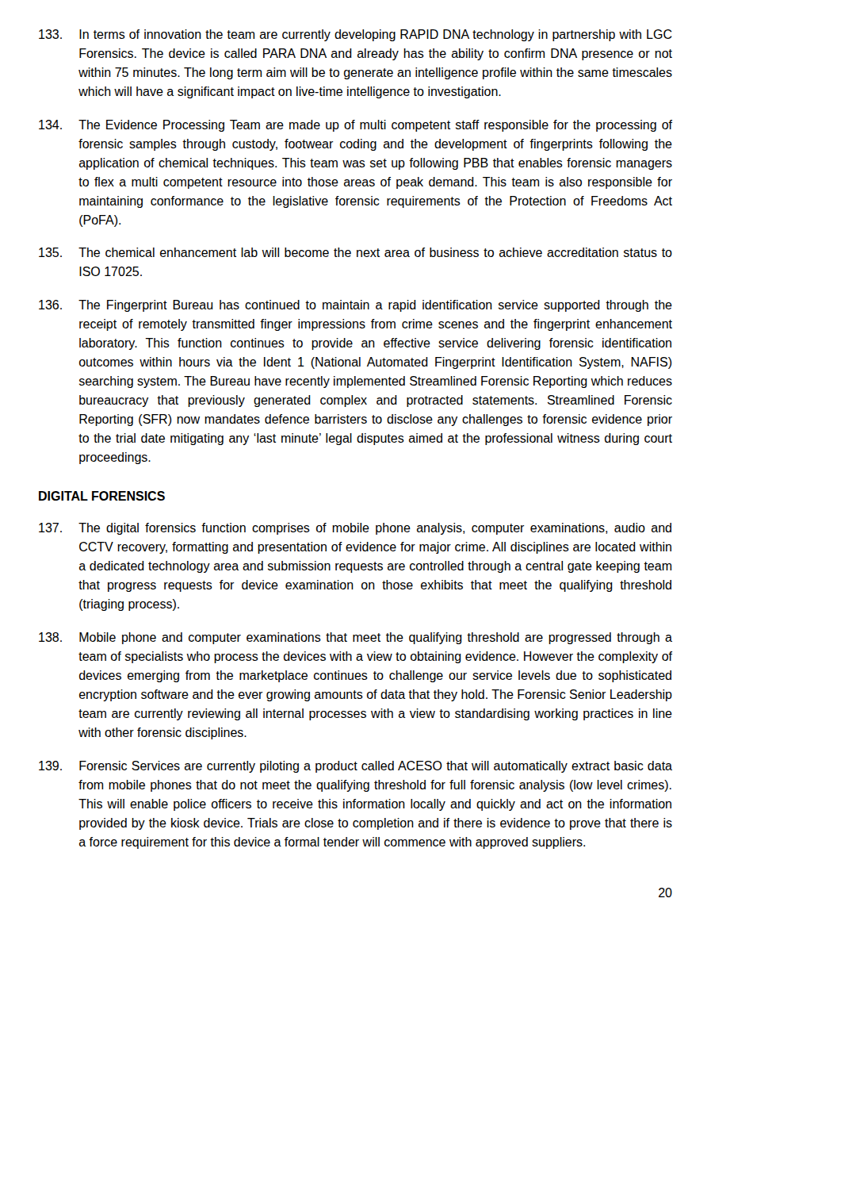133. In terms of innovation the team are currently developing RAPID DNA technology in partnership with LGC Forensics. The device is called PARA DNA and already has the ability to confirm DNA presence or not within 75 minutes. The long term aim will be to generate an intelligence profile within the same timescales which will have a significant impact on live-time intelligence to investigation.
134. The Evidence Processing Team are made up of multi competent staff responsible for the processing of forensic samples through custody, footwear coding and the development of fingerprints following the application of chemical techniques. This team was set up following PBB that enables forensic managers to flex a multi competent resource into those areas of peak demand. This team is also responsible for maintaining conformance to the legislative forensic requirements of the Protection of Freedoms Act (PoFA).
135. The chemical enhancement lab will become the next area of business to achieve accreditation status to ISO 17025.
136. The Fingerprint Bureau has continued to maintain a rapid identification service supported through the receipt of remotely transmitted finger impressions from crime scenes and the fingerprint enhancement laboratory. This function continues to provide an effective service delivering forensic identification outcomes within hours via the Ident 1 (National Automated Fingerprint Identification System, NAFIS) searching system. The Bureau have recently implemented Streamlined Forensic Reporting which reduces bureaucracy that previously generated complex and protracted statements. Streamlined Forensic Reporting (SFR) now mandates defence barristers to disclose any challenges to forensic evidence prior to the trial date mitigating any ‘last minute’ legal disputes aimed at the professional witness during court proceedings.
Digital Forensics
137. The digital forensics function comprises of mobile phone analysis, computer examinations, audio and CCTV recovery, formatting and presentation of evidence for major crime. All disciplines are located within a dedicated technology area and submission requests are controlled through a central gate keeping team that progress requests for device examination on those exhibits that meet the qualifying threshold (triaging process).
138. Mobile phone and computer examinations that meet the qualifying threshold are progressed through a team of specialists who process the devices with a view to obtaining evidence. However the complexity of devices emerging from the marketplace continues to challenge our service levels due to sophisticated encryption software and the ever growing amounts of data that they hold. The Forensic Senior Leadership team are currently reviewing all internal processes with a view to standardising working practices in line with other forensic disciplines.
139. Forensic Services are currently piloting a product called ACESO that will automatically extract basic data from mobile phones that do not meet the qualifying threshold for full forensic analysis (low level crimes). This will enable police officers to receive this information locally and quickly and act on the information provided by the kiosk device. Trials are close to completion and if there is evidence to prove that there is a force requirement for this device a formal tender will commence with approved suppliers.
20